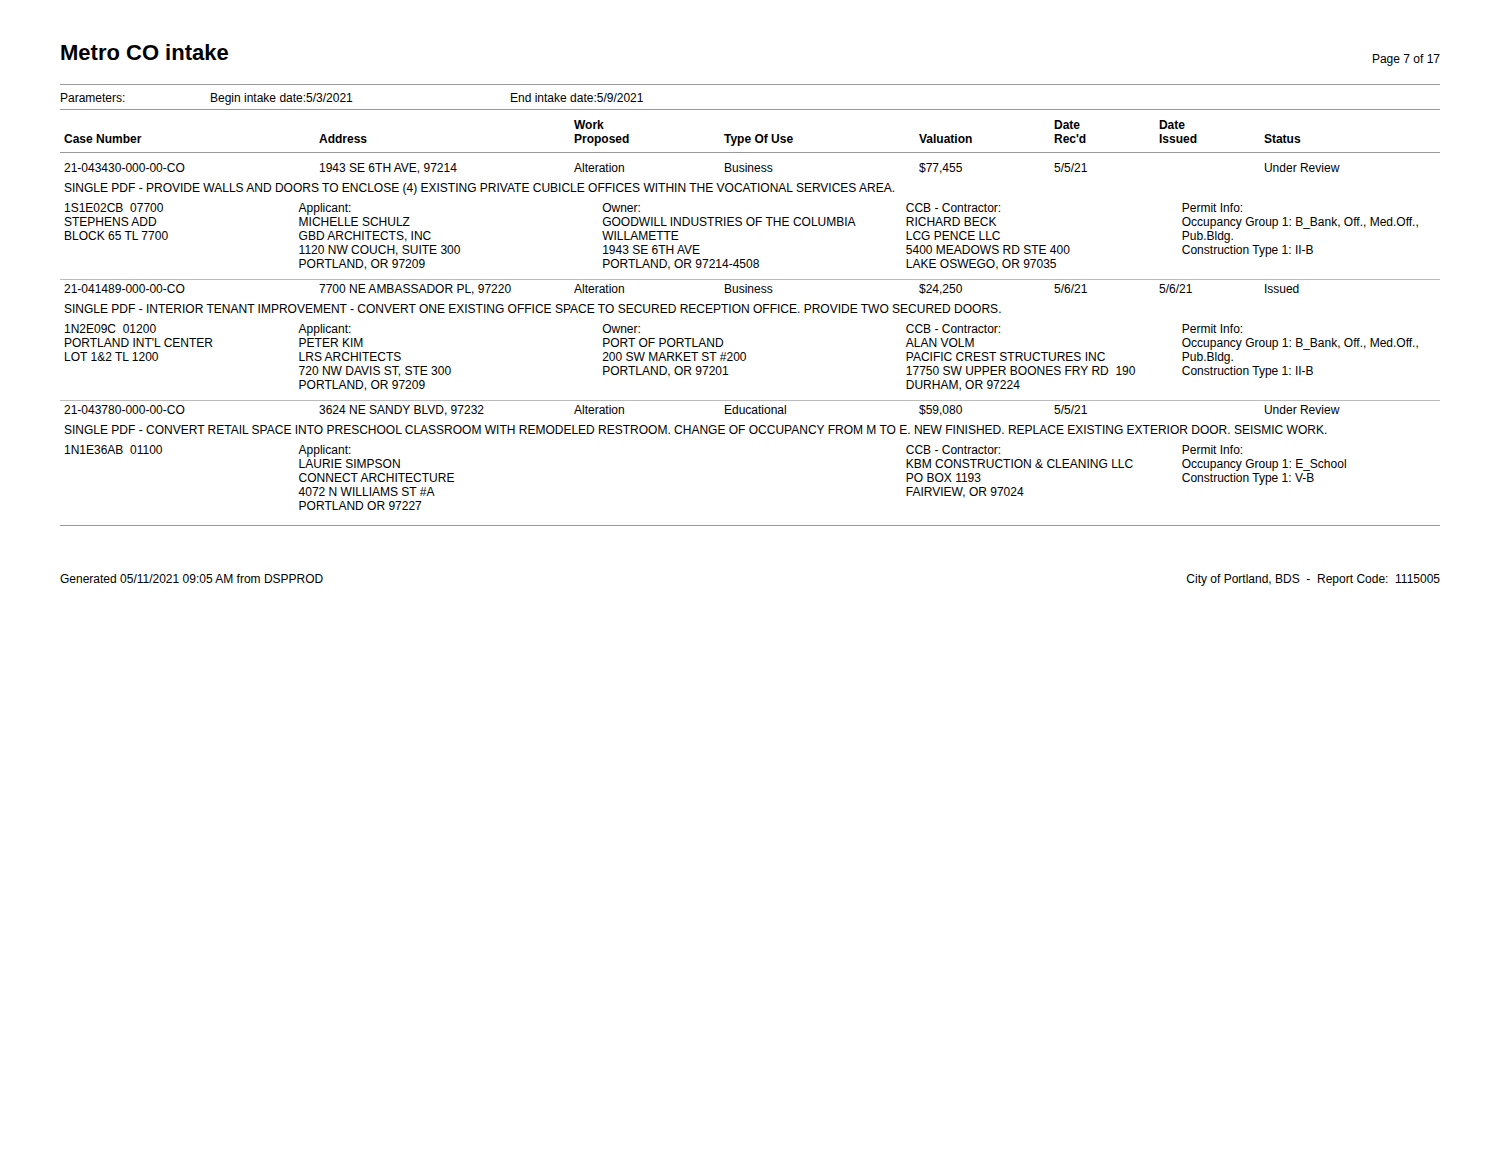Metro CO intake
Page 7 of 17
Parameters:
Begin intake date:5/3/2021
End intake date:5/9/2021
| Case Number | Address | Work Proposed | Type Of Use | Valuation | Date Rec'd | Date Issued | Status |
| --- | --- | --- | --- | --- | --- | --- | --- |
| 21-043430-000-00-CO | 1943 SE 6TH AVE, 97214 | Alteration | Business | $77,455 | 5/5/21 | | Under Review |
SINGLE PDF - PROVIDE WALLS AND DOORS TO ENCLOSE (4) EXISTING PRIVATE CUBICLE OFFICES WITHIN THE VOCATIONAL SERVICES AREA.
| 1S1E02CB 07700 STEPHENS ADD BLOCK 65 TL 7700 | Applicant: MICHELLE SCHULZ GBD ARCHITECTS, INC 1120 NW COUCH, SUITE 300 PORTLAND, OR 97209 | Owner: GOODWILL INDUSTRIES OF THE COLUMBIA WILLAMETTE 1943 SE 6TH AVE PORTLAND, OR 97214-4508 | CCB - Contractor: RICHARD BECK LCG PENCE LLC 5400 MEADOWS RD STE 400 LAKE OSWEGO, OR 97035 | Permit Info: Occupancy Group 1: B_Bank, Off., Med.Off., Pub.Bldg. Construction Type 1: II-B |
| 21-041489-000-00-CO | 7700 NE AMBASSADOR PL, 97220 | Alteration | Business | $24,250 | 5/6/21 | 5/6/21 | Issued |
SINGLE PDF - INTERIOR TENANT IMPROVEMENT - CONVERT ONE EXISTING OFFICE SPACE TO SECURED RECEPTION OFFICE. PROVIDE TWO SECURED DOORS.
| 1N2E09C 01200 PORTLAND INT'L CENTER LOT 1&2 TL 1200 | Applicant: PETER KIM LRS ARCHITECTS 720 NW DAVIS ST, STE 300 PORTLAND, OR 97209 | Owner: PORT OF PORTLAND 200 SW MARKET ST #200 PORTLAND, OR 97201 | CCB - Contractor: ALAN VOLM PACIFIC CREST STRUCTURES INC 17750 SW UPPER BOONES FRY RD 190 DURHAM, OR 97224 | Permit Info: Occupancy Group 1: B_Bank, Off., Med.Off., Pub.Bldg. Construction Type 1: II-B |
| 21-043780-000-00-CO | 3624 NE SANDY BLVD, 97232 | Alteration | Educational | $59,080 | 5/5/21 | | Under Review |
SINGLE PDF - CONVERT RETAIL SPACE INTO PRESCHOOL CLASSROOM WITH REMODELED RESTROOM. CHANGE OF OCCUPANCY FROM M TO E. NEW FINISHED. REPLACE EXISTING EXTERIOR DOOR. SEISMIC WORK.
| 1N1E36AB 01100 | Applicant: LAURIE SIMPSON CONNECT ARCHITECTURE 4072 N WILLIAMS ST #A PORTLAND OR 97227 | | CCB - Contractor: KBM CONSTRUCTION & CLEANING LLC PO BOX 1193 FAIRVIEW, OR 97024 | Permit Info: Occupancy Group 1: E_School Construction Type 1: V-B |
Generated 05/11/2021 09:05 AM from DSPPROD
City of Portland, BDS - Report Code: 1115005